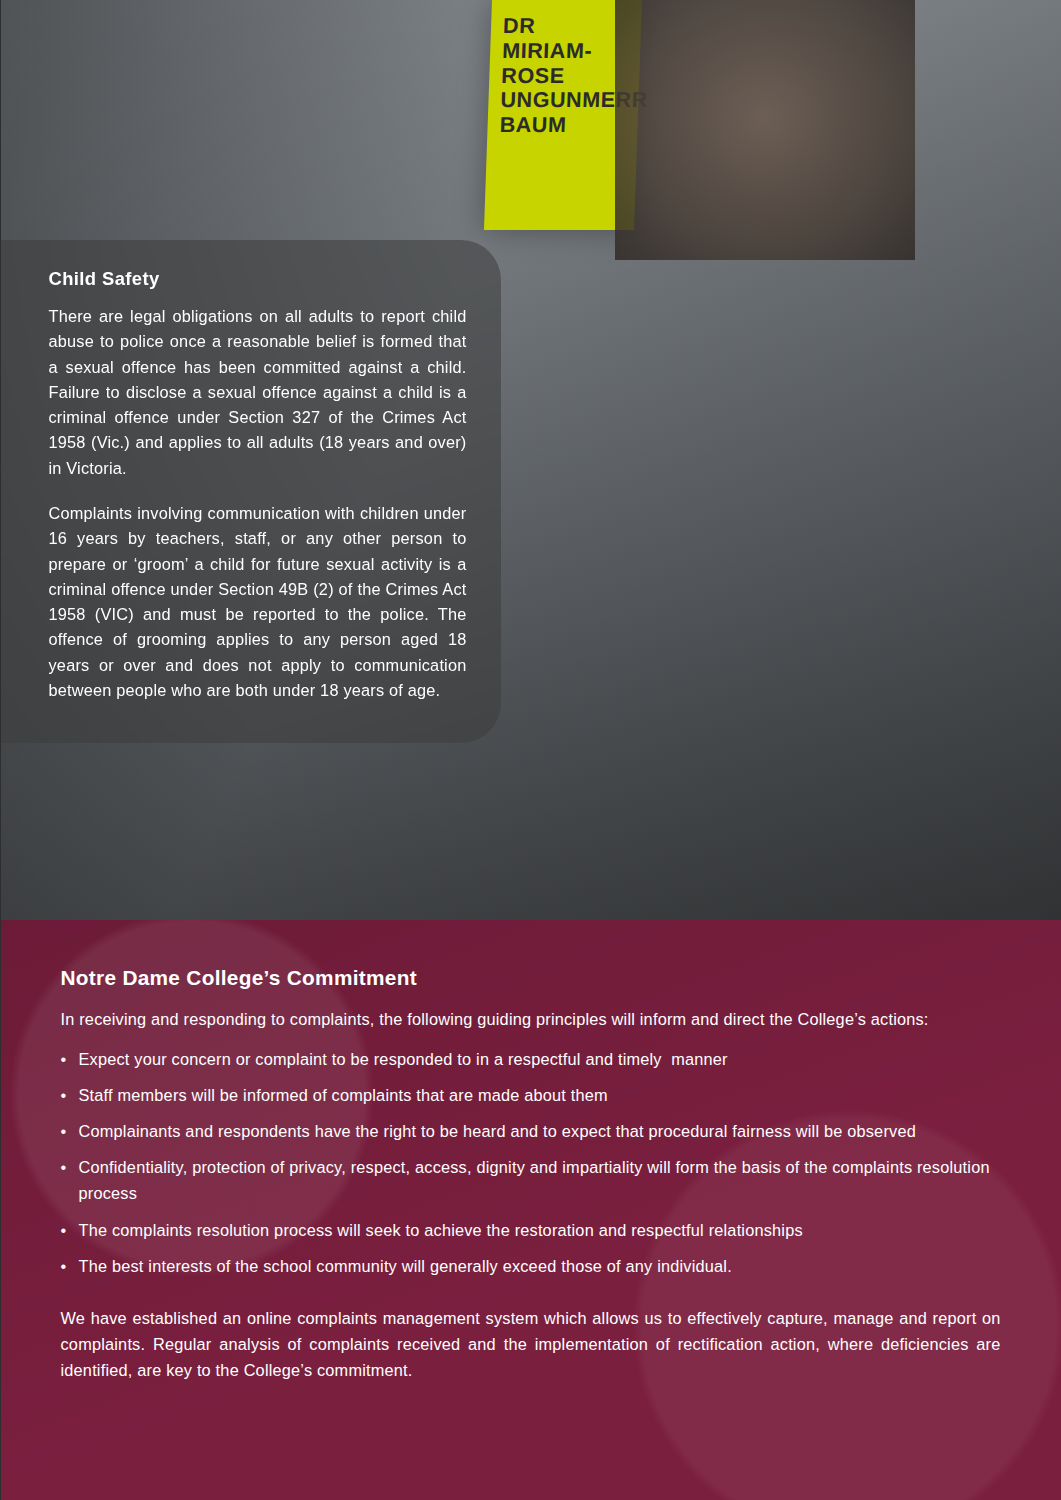DR MIRIAM-ROSE
UNGUNMERR
BAUM
Child Safety
There are legal obligations on all adults to report child abuse to police once a reasonable belief is formed that a sexual offence has been committed against a child. Failure to disclose a sexual offence against a child is a criminal offence under Section 327 of the Crimes Act 1958 (Vic.) and applies to all adults (18 years and over) in Victoria.
Complaints involving communication with children under 16 years by teachers, staff, or any other person to prepare or ‘groom’ a child for future sexual activity is a criminal offence under Section 49B (2) of the Crimes Act 1958 (VIC) and must be reported to the police. The offence of grooming applies to any person aged 18 years or over and does not apply to communication between people who are both under 18 years of age.
Notre Dame College’s Commitment
In receiving and responding to complaints, the following guiding principles will inform and direct the College’s actions:
Expect your concern or complaint to be responded to in a respectful and timely manner
Staff members will be informed of complaints that are made about them
Complainants and respondents have the right to be heard and to expect that procedural fairness will be observed
Confidentiality, protection of privacy, respect, access, dignity and impartiality will form the basis of the complaints resolution process
The complaints resolution process will seek to achieve the restoration and respectful relationships
The best interests of the school community will generally exceed those of any individual.
We have established an online complaints management system which allows us to effectively capture, manage and report on complaints. Regular analysis of complaints received and the implementation of rectification action, where deficiencies are identified, are key to the College’s commitment.